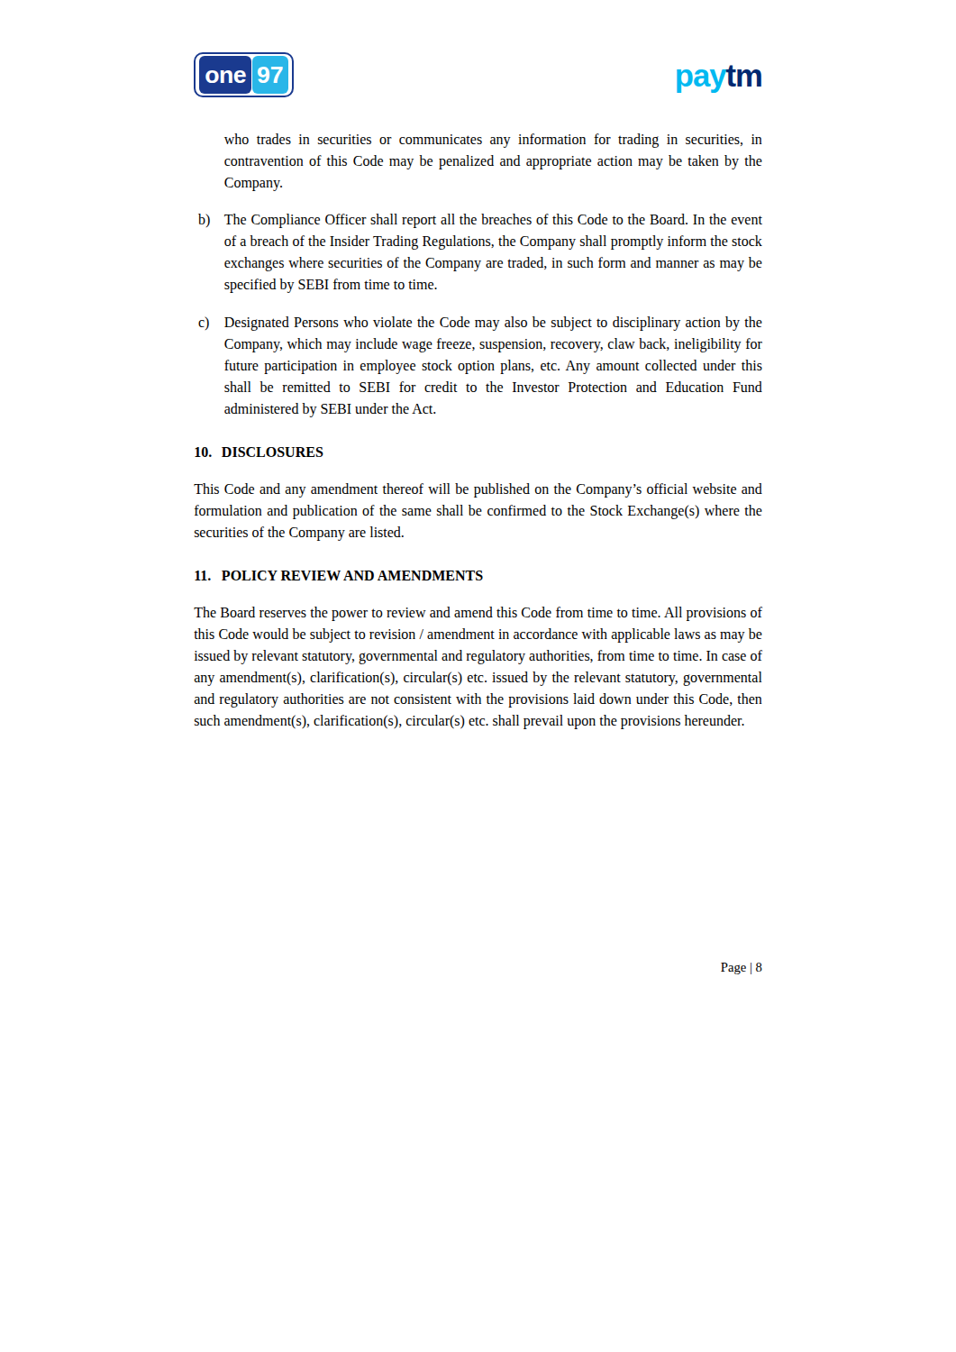one 97
pay tm
who trades in securities or communicates any information for trading in securities, in contravention of this Code may be penalized and appropriate action may be taken by the Company.
b) The Compliance Officer shall report all the breaches of this Code to the Board. In the event of a breach of the Insider Trading Regulations, the Company shall promptly inform the stock exchanges where securities of the Company are traded, in such form and manner as may be specified by SEBI from time to time.
c) Designated Persons who violate the Code may also be subject to disciplinary action by the Company, which may include wage freeze, suspension, recovery, claw back, ineligibility for future participation in employee stock option plans, etc. Any amount collected under this shall be remitted to SEBI for credit to the Investor Protection and Education Fund administered by SEBI under the Act.
10. DISCLOSURES
This Code and any amendment thereof will be published on the Company’s official website and formulation and publication of the same shall be confirmed to the Stock Exchange(s) where the securities of the Company are listed.
11. POLICY REVIEW AND AMENDMENTS
The Board reserves the power to review and amend this Code from time to time. All provisions of this Code would be subject to revision / amendment in accordance with applicable laws as may be issued by relevant statutory, governmental and regulatory authorities, from time to time. In case of any amendment(s), clarification(s), circular(s) etc. issued by the relevant statutory, governmental and regulatory authorities are not consistent with the provisions laid down under this Code, then such amendment(s), clarification(s), circular(s) etc. shall prevail upon the provisions hereunder.
Page | 8